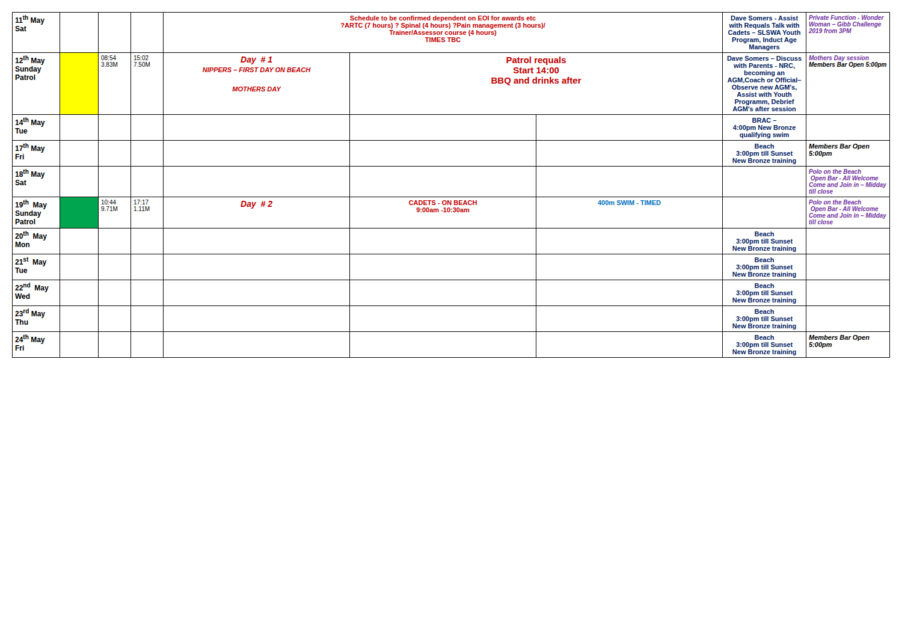| 11 th May Sat | | | | Schedule to be confirmed dependent on EOI for awards etc ?ARTC (7 hours) ? Spinal (4 hours) ?Pain management (3 hours)/ Trainer/Assessor course (4 hours) TIMES TBC | Dave Somers - Assist with Requals Talk with Cadets – SLSWA Youth Program, Induct Age Managers | Private Function - Wonder Woman – Gibb Challenge 2019 from 3PM |
| 12 th May Sunday Patrol | | 08:54 3.83M | 15:02 7.50M | Day # 1 NIPPERS – FIRST DAY ON BEACH MOTHERS DAY | Patrol requals Start 14:00 BBQ and drinks after | Dave Somers – Discuss with Parents - NRC, becoming an AGM,Coach or Official– Observe new AGM's, Assist with Youth Programm, Debrief AGM's after session | Mothers Day session Members Bar Open 5:00pm |
| 14 th May Tue | | | | | | | BRAC – 4:00pm New Bronze qualifying swim | |
| 17 th May Fri | | | | | | | Beach 3:00pm till Sunset New Bronze training | Members Bar Open 5:00pm |
| 18 th May Sat | | | | | | | | Polo on the Beach Open Bar - All Welcome Come and Join in – Midday till close |
| 19 th May Sunday Patrol | | 10:44 9.71M | 17:17 1.11M | Day # 2 | CADETS - ON BEACH 9:00am -10:30am | 400m SWIM - TIMED | | Polo on the Beach Open Bar - All Welcome Come and Join in – Midday till close |
| 20 th May Mon | | | | | | | Beach 3:00pm till Sunset New Bronze training | |
| 21 st May Tue | | | | | | | Beach 3:00pm till Sunset New Bronze training | |
| 22 nd May Wed | | | | | | | Beach 3:00pm till Sunset New Bronze training | |
| 23 rd May Thu | | | | | | | Beach 3:00pm till Sunset New Bronze training | |
| 24 th May Fri | | | | | | | Beach 3:00pm till Sunset New Bronze training | Members Bar Open 5:00pm |